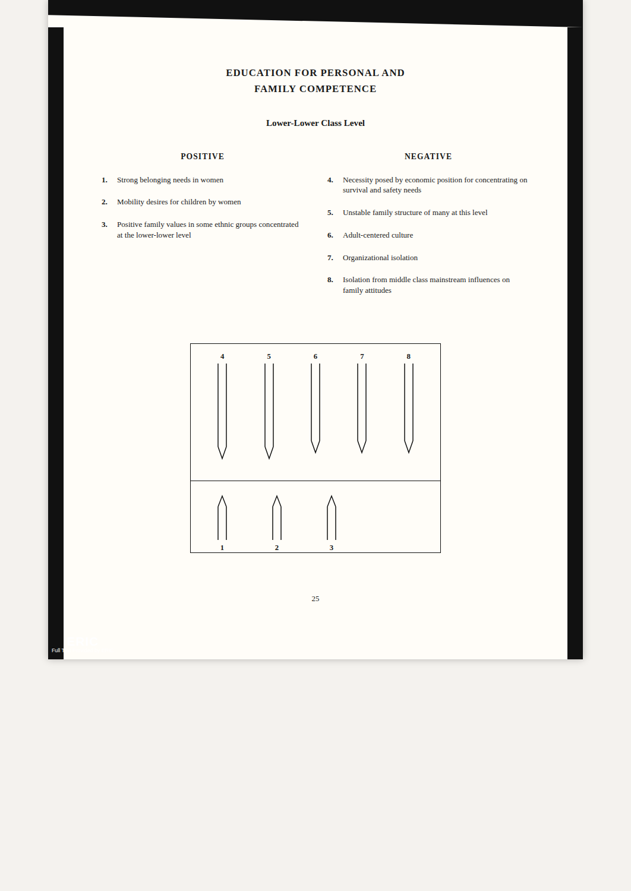Education for Personal and
Family Competence
Lower-Lower Class Level
Positive
1. Strong belonging needs in women
2. Mobility desires for children by women
3. Positive family values in some ethnic groups concentrated at the lower-lower level
Negative
4. Necessity posed by economic position for concentrating on survival and safety needs
5. Unstable family structure of many at this level
6. Adult-centered culture
7. Organizational isolation
8. Isolation from middle class mainstream influences on family attitudes
4
5
6
7
8
1
2
3
25
ERIC Full Text Provided by ERIC